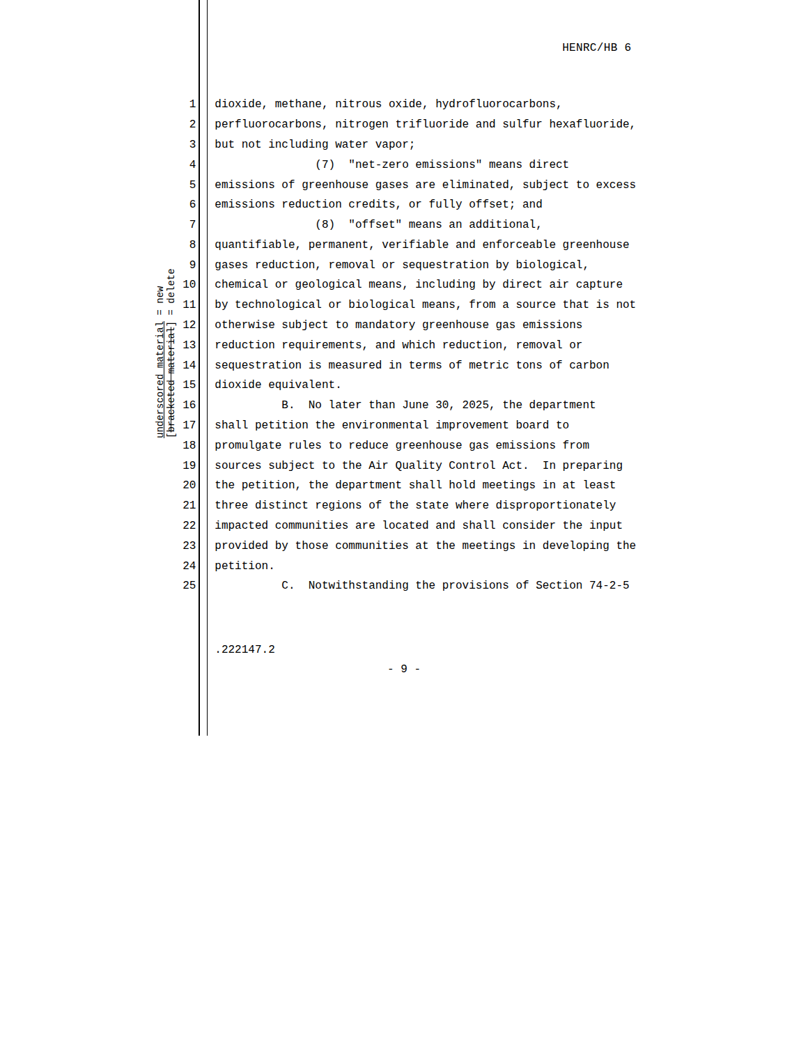HENRC/HB 6
1
2
3
4
5
6
7
8
9
10
11
12
13
14
15
16
17
18
19
20
21
22
23
24
25
dioxide, methane, nitrous oxide, hydrofluorocarbons, perfluorocarbons, nitrogen trifluoride and sulfur hexafluoride, but not including water vapor; (7) "net-zero emissions" means direct emissions of greenhouse gases are eliminated, subject to excess emissions reduction credits, or fully offset; and (8) "offset" means an additional, quantifiable, permanent, verifiable and enforceable greenhouse gases reduction, removal or sequestration by biological, chemical or geological means, including by direct air capture by technological or biological means, from a source that is not otherwise subject to mandatory greenhouse gas emissions reduction requirements, and which reduction, removal or sequestration is measured in terms of metric tons of carbon dioxide equivalent. B. No later than June 30, 2025, the department shall petition the environmental improvement board to promulgate rules to reduce greenhouse gas emissions from sources subject to the Air Quality Control Act. In preparing the petition, the department shall hold meetings in at least three distinct regions of the state where disproportionately impacted communities are located and shall consider the input provided by those communities at the meetings in developing the petition. C. Notwithstanding the provisions of Section 74-2-5
underscored material = new [bracketed material] = delete
.222147.2
- 9 -